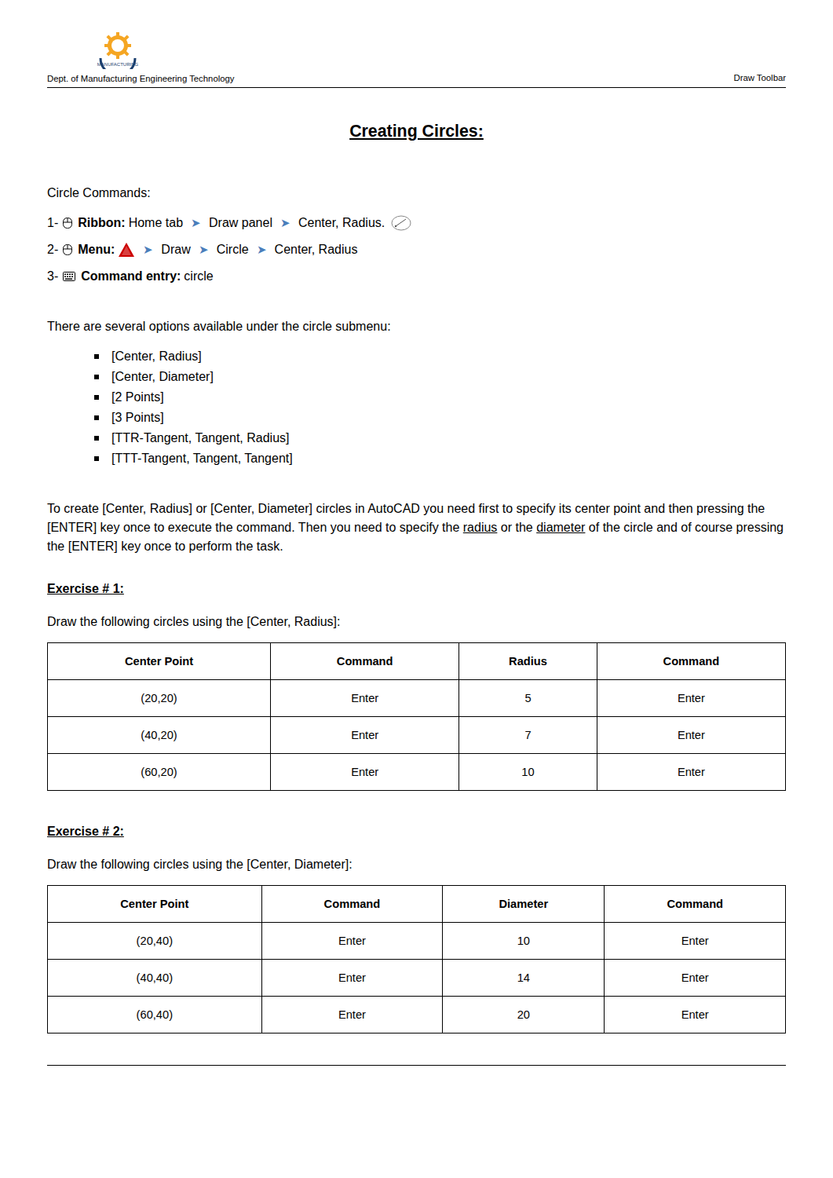MANUFACTURING Dept. of Manufacturing Engineering Technology
Draw Toolbar
Creating Circles:
Circle Commands:
1- Ribbon: Home tab ➤ Draw panel ➤ Center, Radius.
2- Menu: ➤ Draw ➤ Circle ➤ Center, Radius
3- Command entry: circle
There are several options available under the circle submenu:
[Center, Radius]
[Center, Diameter]
[2 Points]
[3 Points]
[TTR-Tangent, Tangent, Radius]
[TTT-Tangent, Tangent, Tangent]
To create [Center, Radius] or [Center, Diameter] circles in AutoCAD you need first to specify its center point and then pressing the [ENTER] key once to execute the command. Then you need to specify the radius or the diameter of the circle and of course pressing the [ENTER] key once to perform the task.
Exercise # 1:
Draw the following circles using the [Center, Radius]:
| Center Point | Command | Radius | Command |
| --- | --- | --- | --- |
| (20,20) | Enter | 5 | Enter |
| (40,20) | Enter | 7 | Enter |
| (60,20) | Enter | 10 | Enter |
Exercise # 2:
Draw the following circles using the [Center, Diameter]:
| Center Point | Command | Diameter | Command |
| --- | --- | --- | --- |
| (20,40) | Enter | 10 | Enter |
| (40,40) | Enter | 14 | Enter |
| (60,40) | Enter | 20 | Enter |